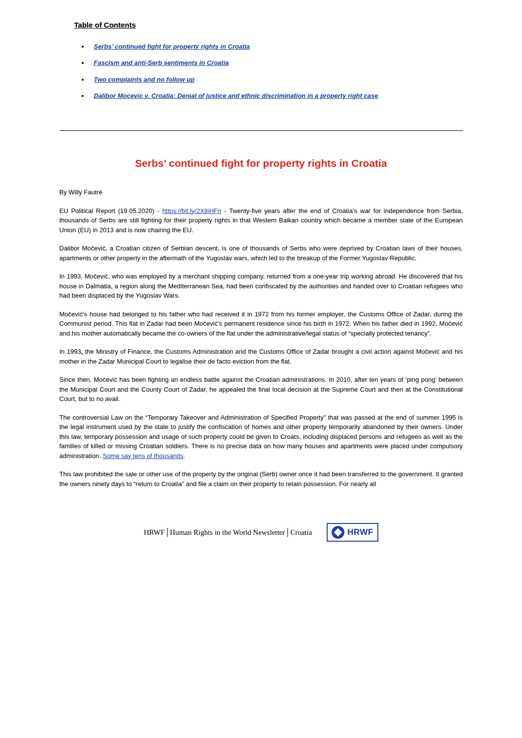Table of Contents
Serbs’ continued fight for property rights in Croatia
Fascism and anti-Serb sentiments in Croatia
Two complaints and no follow up
Dalibor Mocevic v. Croatia: Denial of justice and ethnic discrimination in a property right case
Serbs’ continued fight for property rights in Croatia
By Willy Fautré
EU Political Report (19.05.2020) - https://bit.ly/2X8iHFn - Twenty-five years after the end of Croatia’s war for independence from Serbia, thousands of Serbs are still fighting for their property rights in that Western Balkan country which became a member state of the European Union (EU) in 2013 and is now chairing the EU.
Dalibor Močević, a Croatian citizen of Serbian descent, is one of thousands of Serbs who were deprived by Croatian laws of their houses, apartments or other property in the aftermath of the Yugoslav wars, which led to the breakup of the Former Yugoslav Republic.
In 1993, Močević, who was employed by a merchant shipping company, returned from a one-year trip working abroad. He discovered that his house in Dalmatia, a region along the Mediterranean Sea, had been confiscated by the authorities and handed over to Croatian refugees who had been displaced by the Yugoslav Wars.
Močević’s house had belonged to his father who had received it in 1972 from his former employer, the Customs Office of Zadar, during the Communist period. This flat in Zadar had been Močević’s permanent residence since his birth in 1972. When his father died in 1992, Močević and his mother automatically became the co-owners of the flat under the administrative/legal status of “specially protected tenancy”.
In 1993, the Ministry of Finance, the Customs Administration and the Customs Office of Zadar brought a civil action against Močević and his mother in the Zadar Municipal Court to legalise their de facto eviction from the flat.
Since then, Močević has been fighting an endless battle against the Croatian administrations. In 2010, after ten years of ‘ping pong’ between the Municipal Court and the County Court of Zadar, he appealed the final local decision at the Supreme Court and then at the Constitutional Court, but to no avail.
The controversial Law on the “Temporary Takeover and Administration of Specified Property” that was passed at the end of summer 1995 is the legal instrument used by the state to justify the confiscation of homes and other property temporarily abandoned by their owners. Under this law, temporary possession and usage of such property could be given to Croats, including displaced persons and refugees as well as the families of killed or missing Croatian soldiers. There is no precise data on how many houses and apartments were placed under compulsory administration. Some say tens of thousands.
This law prohibited the sale or other use of the property by the original (Serb) owner once it had been transferred to the government. It granted the owners ninety days to “return to Croatia” and file a claim on their property to retain possession. For nearly all
HRWF│Human Rights in the World Newsletter│Croatia HRWF